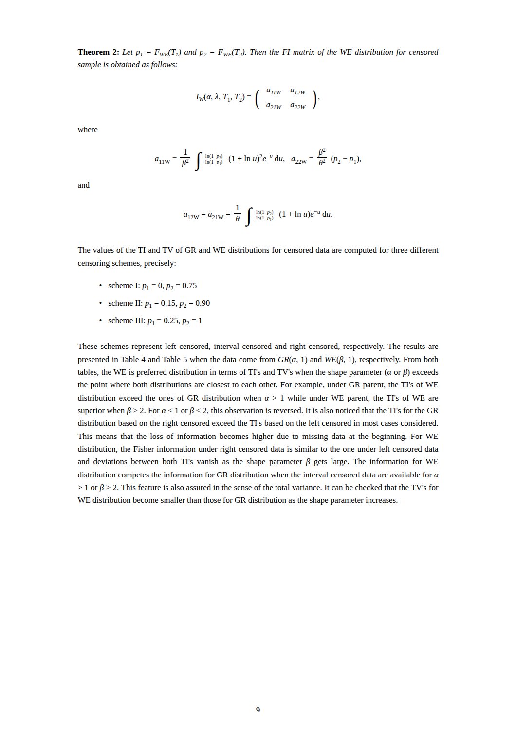Theorem 2: Let p1 = FWE(T1) and p2 = FWE(T2). Then the FI matrix of the WE distribution for censored sample is obtained as follows:
IW(α, λ, T1, T2) = (
| a 11W | a 12W |
| a 21W | a 22W |
),
where
a11W = 1 β2 ∫− ln(1−p2)− ln(1−p1) (1 + ln u)2e−u du, a22W = β2 θ2 (p2 − p1),
and
a12W = a21W = 1 θ ∫− ln(1−p2)− ln(1−p1) (1 + ln u)e−u du.
The values of the TI and TV of GR and WE distributions for censored data are computed for three different censoring schemes, precisely:
scheme I: p1 = 0, p2 = 0.75
scheme II: p1 = 0.15, p2 = 0.90
scheme III: p1 = 0.25, p2 = 1
These schemes represent left censored, interval censored and right censored, respectively. The results are presented in Table 4 and Table 5 when the data come from GR(α, 1) and WE(β, 1), respectively. From both tables, the WE is preferred distribution in terms of TI's and TV's when the shape parameter (α or β) exceeds the point where both distributions are closest to each other. For example, under GR parent, the TI's of WE distribution exceed the ones of GR distribution when α > 1 while under WE parent, the TI's of WE are superior when β > 2. For α ≤ 1 or β ≤ 2, this observation is reversed. It is also noticed that the TI's for the GR distribution based on the right censored exceed the TI's based on the left censored in most cases considered. This means that the loss of information becomes higher due to missing data at the beginning. For WE distribution, the Fisher information under right censored data is similar to the one under left censored data and deviations between both TI's vanish as the shape parameter β gets large. The information for WE distribution competes the information for GR distribution when the interval censored data are available for α > 1 or β > 2. This feature is also assured in the sense of the total variance. It can be checked that the TV's for WE distribution become smaller than those for GR distribution as the shape parameter increases.
9